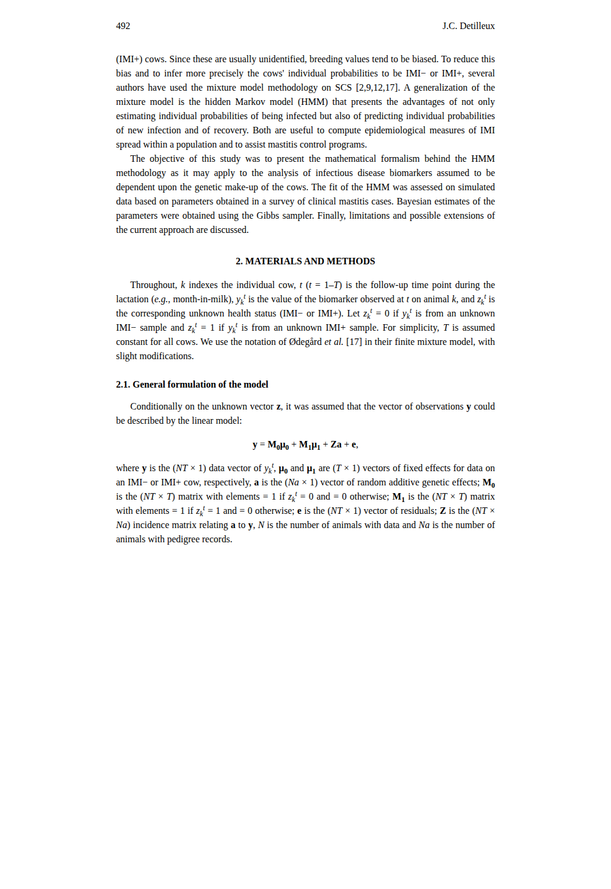492 J.C. Detilleux
(IMI+) cows. Since these are usually unidentified, breeding values tend to be biased. To reduce this bias and to infer more precisely the cows' individual probabilities to be IMI− or IMI+, several authors have used the mixture model methodology on SCS [2,9,12,17]. A generalization of the mixture model is the hidden Markov model (HMM) that presents the advantages of not only estimating individual probabilities of being infected but also of predicting individual probabilities of new infection and of recovery. Both are useful to compute epidemiological measures of IMI spread within a population and to assist mastitis control programs.
The objective of this study was to present the mathematical formalism behind the HMM methodology as it may apply to the analysis of infectious disease biomarkers assumed to be dependent upon the genetic make-up of the cows. The fit of the HMM was assessed on simulated data based on parameters obtained in a survey of clinical mastitis cases. Bayesian estimates of the parameters were obtained using the Gibbs sampler. Finally, limitations and possible extensions of the current approach are discussed.
2. MATERIALS AND METHODS
Throughout, k indexes the individual cow, t (t = 1–T) is the follow-up time point during the lactation (e.g., month-in-milk), ykt is the value of the biomarker observed at t on animal k, and zkt is the corresponding unknown health status (IMI− or IMI+). Let zkt = 0 if ykt is from an unknown IMI− sample and zkt = 1 if ykt is from an unknown IMI+ sample. For simplicity, T is assumed constant for all cows. We use the notation of Ødegård et al. [17] in their finite mixture model, with slight modifications.
2.1. General formulation of the model
Conditionally on the unknown vector z, it was assumed that the vector of observations y could be described by the linear model:
y = M0μ0 + M1μ1 + Za + e,
where y is the (NT × 1) data vector of ykt, μ0 and μ1 are (T × 1) vectors of fixed effects for data on an IMI− or IMI+ cow, respectively, a is the (Na × 1) vector of random additive genetic effects; M0 is the (NT × T) matrix with elements = 1 if zkt = 0 and = 0 otherwise; M1 is the (NT × T) matrix with elements = 1 if zkt = 1 and = 0 otherwise; e is the (NT × 1) vector of residuals; Z is the (NT × Na) incidence matrix relating a to y, N is the number of animals with data and Na is the number of animals with pedigree records.